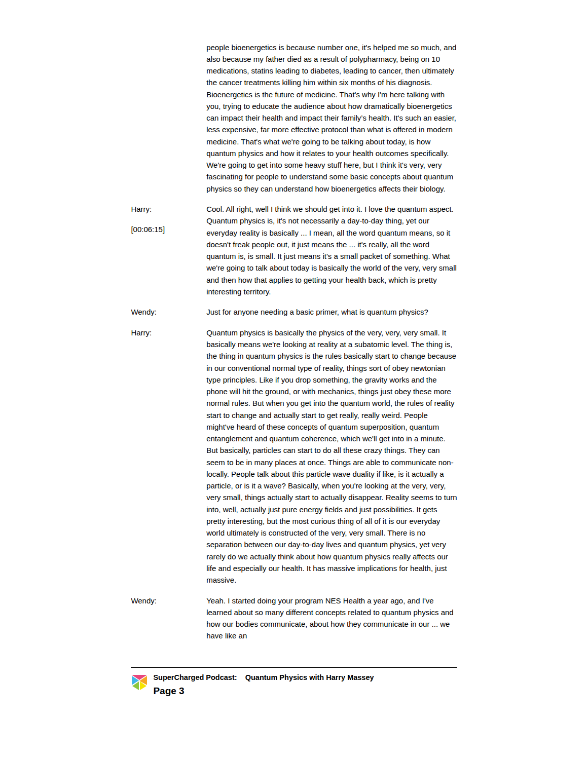people bioenergetics is because number one, it's helped me so much, and also because my father died as a result of polypharmacy, being on 10 medications, statins leading to diabetes, leading to cancer, then ultimately the cancer treatments killing him within six months of his diagnosis. Bioenergetics is the future of medicine. That's why I'm here talking with you, trying to educate the audience about how dramatically bioenergetics can impact their health and impact their family’s health. It's such an easier, less expensive, far more effective protocol than what is offered in modern medicine. That's what we're going to be talking about today, is how quantum physics and how it relates to your health outcomes specifically. We're going to get into some heavy stuff here, but I think it's very, very fascinating for people to understand some basic concepts about quantum physics so they can understand how bioenergetics affects their biology.
Harry: [00:06:15]
Cool. All right, well I think we should get into it. I love the quantum aspect. Quantum physics is, it's not necessarily a day-to-day thing, yet our everyday reality is basically ... I mean, all the word quantum means, so it doesn't freak people out, it just means the ... it's really, all the word quantum is, is small. It just means it's a small packet of something. What we're going to talk about today is basically the world of the very, very small and then how that applies to getting your health back, which is pretty interesting territory.
Wendy:
Just for anyone needing a basic primer, what is quantum physics?
Harry:
Quantum physics is basically the physics of the very, very, very small. It basically means we're looking at reality at a subatomic level. The thing is, the thing in quantum physics is the rules basically start to change because in our conventional normal type of reality, things sort of obey newtonian type principles. Like if you drop something, the gravity works and the phone will hit the ground, or with mechanics, things just obey these more normal rules. But when you get into the quantum world, the rules of reality start to change and actually start to get really, really weird. People might've heard of these concepts of quantum superposition, quantum entanglement and quantum coherence, which we'll get into in a minute. But basically, particles can start to do all these crazy things. They can seem to be in many places at once. Things are able to communicate non-locally. People talk about this particle wave duality if like, is it actually a particle, or is it a wave? Basically, when you're looking at the very, very, very small, things actually start to actually disappear. Reality seems to turn into, well, actually just pure energy fields and just possibilities. It gets pretty interesting, but the most curious thing of all of it is our everyday world ultimately is constructed of the very, very small. There is no separation between our day-to-day lives and quantum physics, yet very rarely do we actually think about how quantum physics really affects our life and especially our health. It has massive implications for health, just massive.
Wendy:
Yeah. I started doing your program NES Health a year ago, and I've learned about so many different concepts related to quantum physics and how our bodies communicate, about how they communicate in our ... we have like an
SuperCharged Podcast: Quantum Physics with Harry Massey
Page 3